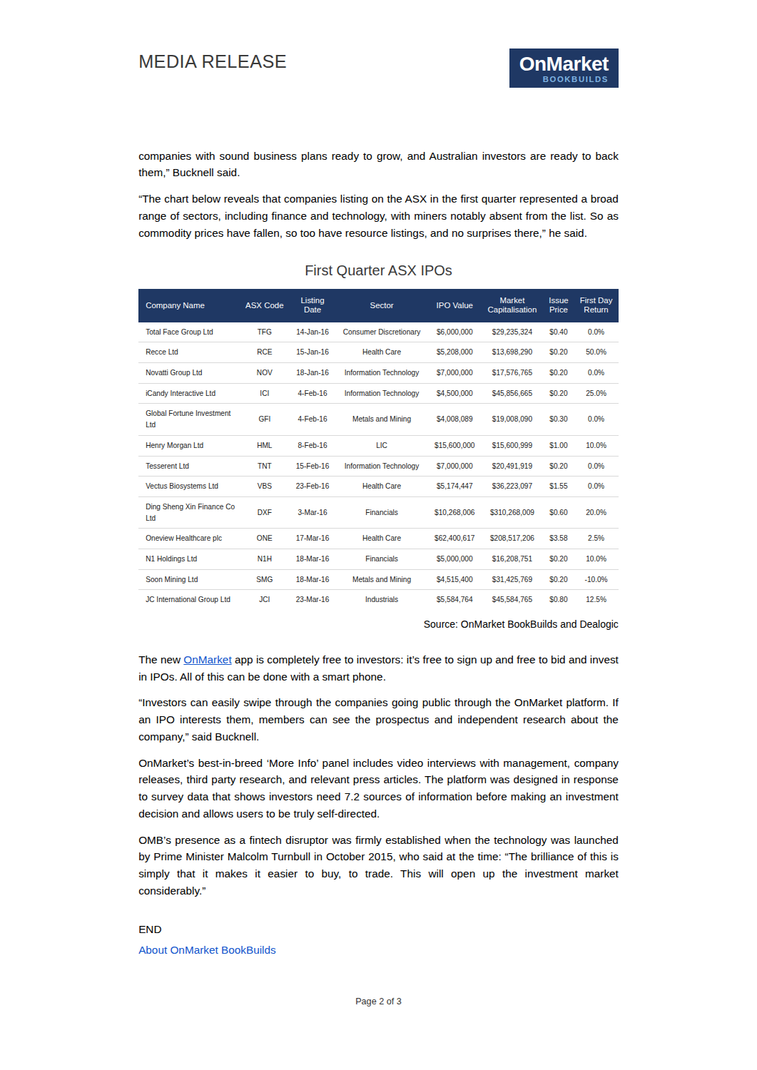MEDIA RELEASE
OnMarket
BOOKBUILDS
companies with sound business plans ready to grow, and Australian investors are ready to back them,” Bucknell said.
“The chart below reveals that companies listing on the ASX in the first quarter represented a broad range of sectors, including finance and technology, with miners notably absent from the list. So as commodity prices have fallen, so too have resource listings, and no surprises there,” he said.
First Quarter ASX IPOs
| Company Name | ASX Code | Listing Date | Sector | IPO Value | Market Capitalisation | Issue Price | First Day Return |
| --- | --- | --- | --- | --- | --- | --- | --- |
| Total Face Group Ltd | TFG | 14-Jan-16 | Consumer Discretionary | $6,000,000 | $29,235,324 | $0.40 | 0.0% |
| Recce Ltd | RCE | 15-Jan-16 | Health Care | $5,208,000 | $13,698,290 | $0.20 | 50.0% |
| Novatti Group Ltd | NOV | 18-Jan-16 | Information Technology | $7,000,000 | $17,576,765 | $0.20 | 0.0% |
| iCandy Interactive Ltd | ICI | 4-Feb-16 | Information Technology | $4,500,000 | $45,856,665 | $0.20 | 25.0% |
| Global Fortune Investment Ltd | GFI | 4-Feb-16 | Metals and Mining | $4,008,089 | $19,008,090 | $0.30 | 0.0% |
| Henry Morgan Ltd | HML | 8-Feb-16 | LIC | $15,600,000 | $15,600,999 | $1.00 | 10.0% |
| Tesserent Ltd | TNT | 15-Feb-16 | Information Technology | $7,000,000 | $20,491,919 | $0.20 | 0.0% |
| Vectus Biosystems Ltd | VBS | 23-Feb-16 | Health Care | $5,174,447 | $36,223,097 | $1.55 | 0.0% |
| Ding Sheng Xin Finance Co Ltd | DXF | 3-Mar-16 | Financials | $10,268,006 | $310,268,009 | $0.60 | 20.0% |
| Oneview Healthcare plc | ONE | 17-Mar-16 | Health Care | $62,400,617 | $208,517,206 | $3.58 | 2.5% |
| N1 Holdings Ltd | N1H | 18-Mar-16 | Financials | $5,000,000 | $16,208,751 | $0.20 | 10.0% |
| Soon Mining Ltd | SMG | 18-Mar-16 | Metals and Mining | $4,515,400 | $31,425,769 | $0.20 | -10.0% |
| JC International Group Ltd | JCI | 23-Mar-16 | Industrials | $5,584,764 | $45,584,765 | $0.80 | 12.5% |
Source: OnMarket BookBuilds and Dealogic
The new OnMarket app is completely free to investors: it’s free to sign up and free to bid and invest in IPOs. All of this can be done with a smart phone.
“Investors can easily swipe through the companies going public through the OnMarket platform. If an IPO interests them, members can see the prospectus and independent research about the company,” said Bucknell.
OnMarket’s best-in-breed ‘More Info’ panel includes video interviews with management, company releases, third party research, and relevant press articles. The platform was designed in response to survey data that shows investors need 7.2 sources of information before making an investment decision and allows users to be truly self-directed.
OMB’s presence as a fintech disruptor was firmly established when the technology was launched by Prime Minister Malcolm Turnbull in October 2015, who said at the time: “The brilliance of this is simply that it makes it easier to buy, to trade. This will open up the investment market considerably.”
END
About OnMarket BookBuilds
Page 2 of 3